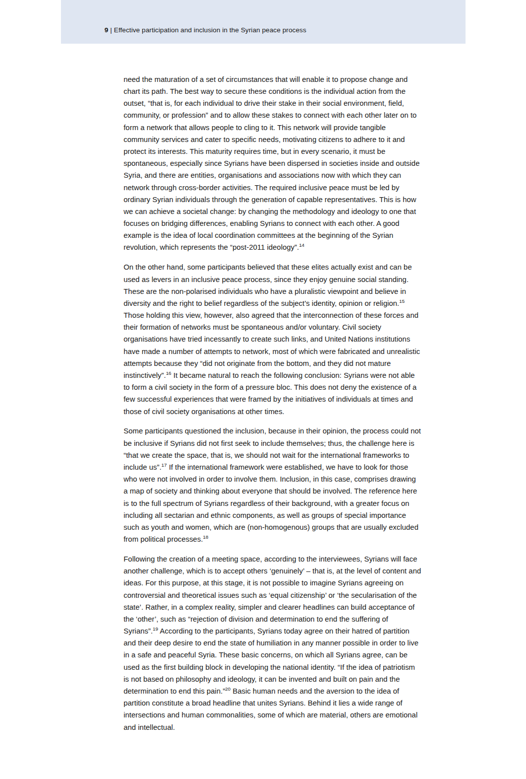9 | Effective participation and inclusion in the Syrian peace process
need the maturation of a set of circumstances that will enable it to propose change and chart its path. The best way to secure these conditions is the individual action from the outset, “that is, for each individual to drive their stake in their social environment, field, community, or profession” and to allow these stakes to connect with each other later on to form a network that allows people to cling to it. This network will provide tangible community services and cater to specific needs, motivating citizens to adhere to it and protect its interests. This maturity requires time, but in every scenario, it must be spontaneous, especially since Syrians have been dispersed in societies inside and outside Syria, and there are entities, organisations and associations now with which they can network through cross-border activities. The required inclusive peace must be led by ordinary Syrian individuals through the generation of capable representatives. This is how we can achieve a societal change: by changing the methodology and ideology to one that focuses on bridging differences, enabling Syrians to connect with each other. A good example is the idea of local coordination committees at the beginning of the Syrian revolution, which represents the “post-2011 ideology”.14
On the other hand, some participants believed that these elites actually exist and can be used as levers in an inclusive peace process, since they enjoy genuine social standing. These are the non-polarised individuals who have a pluralistic viewpoint and believe in diversity and the right to belief regardless of the subject’s identity, opinion or religion.15 Those holding this view, however, also agreed that the interconnection of these forces and their formation of networks must be spontaneous and/or voluntary. Civil society organisations have tried incessantly to create such links, and United Nations institutions have made a number of attempts to network, most of which were fabricated and unrealistic attempts because they “did not originate from the bottom, and they did not mature instinctively”.16 It became natural to reach the following conclusion: Syrians were not able to form a civil society in the form of a pressure bloc. This does not deny the existence of a few successful experiences that were framed by the initiatives of individuals at times and those of civil society organisations at other times.
Some participants questioned the inclusion, because in their opinion, the process could not be inclusive if Syrians did not first seek to include themselves; thus, the challenge here is “that we create the space, that is, we should not wait for the international frameworks to include us”.17 If the international framework were established, we have to look for those who were not involved in order to involve them. Inclusion, in this case, comprises drawing a map of society and thinking about everyone that should be involved. The reference here is to the full spectrum of Syrians regardless of their background, with a greater focus on including all sectarian and ethnic components, as well as groups of special importance such as youth and women, which are (non-homogenous) groups that are usually excluded from political processes.18
Following the creation of a meeting space, according to the interviewees, Syrians will face another challenge, which is to accept others ‘genuinely’ – that is, at the level of content and ideas. For this purpose, at this stage, it is not possible to imagine Syrians agreeing on controversial and theoretical issues such as ‘equal citizenship’ or ‘the secularisation of the state’. Rather, in a complex reality, simpler and clearer headlines can build acceptance of the ‘other’, such as “rejection of division and determination to end the suffering of Syrians”.19 According to the participants, Syrians today agree on their hatred of partition and their deep desire to end the state of humiliation in any manner possible in order to live in a safe and peaceful Syria. These basic concerns, on which all Syrians agree, can be used as the first building block in developing the national identity. “If the idea of patriotism is not based on philosophy and ideology, it can be invented and built on pain and the determination to end this pain.”20 Basic human needs and the aversion to the idea of partition constitute a broad headline that unites Syrians. Behind it lies a wide range of intersections and human commonalities, some of which are material, others are emotional and intellectual.